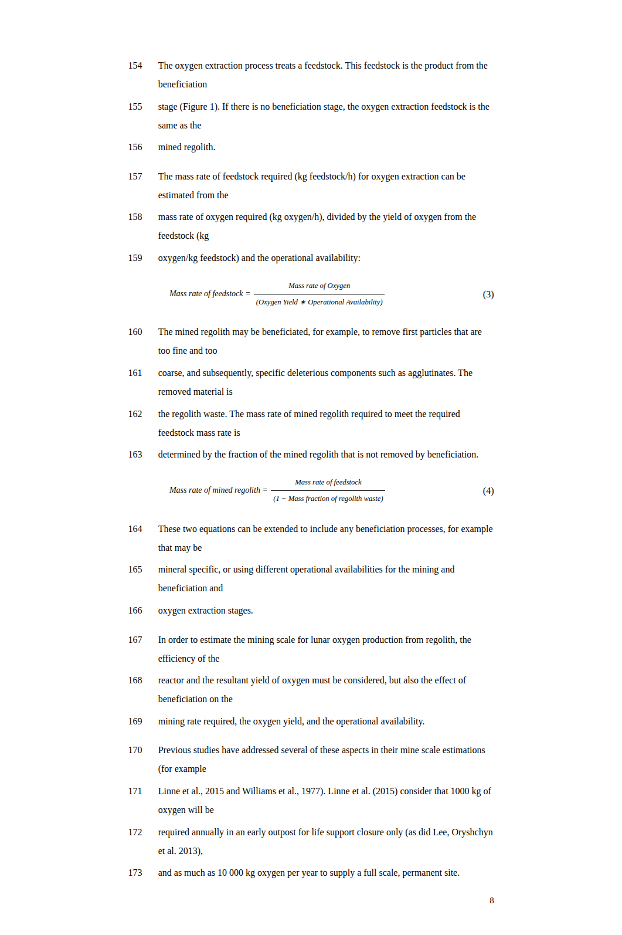154
The oxygen extraction process treats a feedstock. This feedstock is the product from the beneficiation
155
stage (Figure 1). If there is no beneficiation stage, the oxygen extraction feedstock is the same as the
156
mined regolith.
157
The mass rate of feedstock required (kg feedstock/h) for oxygen extraction can be estimated from the
158
mass rate of oxygen required (kg oxygen/h), divided by the yield of oxygen from the feedstock (kg
159
oxygen/kg feedstock) and the operational availability:
Mass rate of feedstock = Mass rate of Oxygen (Oxygen Yield ∗ Operational Availability)
(3)
160
The mined regolith may be beneficiated, for example, to remove first particles that are too fine and too
161
coarse, and subsequently, specific deleterious components such as agglutinates. The removed material is
162
the regolith waste. The mass rate of mined regolith required to meet the required feedstock mass rate is
163
determined by the fraction of the mined regolith that is not removed by beneficiation.
Mass rate of mined regolith = Mass rate of feedstock (1 − Mass fraction of regolith waste)
(4)
164
These two equations can be extended to include any beneficiation processes, for example that may be
165
mineral specific, or using different operational availabilities for the mining and beneficiation and
166
oxygen extraction stages.
167
In order to estimate the mining scale for lunar oxygen production from regolith, the efficiency of the
168
reactor and the resultant yield of oxygen must be considered, but also the effect of beneficiation on the
169
mining rate required, the oxygen yield, and the operational availability.
170
Previous studies have addressed several of these aspects in their mine scale estimations (for example
171
Linne et al., 2015 and Williams et al., 1977). Linne et al. (2015) consider that 1000 kg of oxygen will be
172
required annually in an early outpost for life support closure only (as did Lee, Oryshchyn et al. 2013),
173
and as much as 10 000 kg oxygen per year to supply a full scale, permanent site.
8